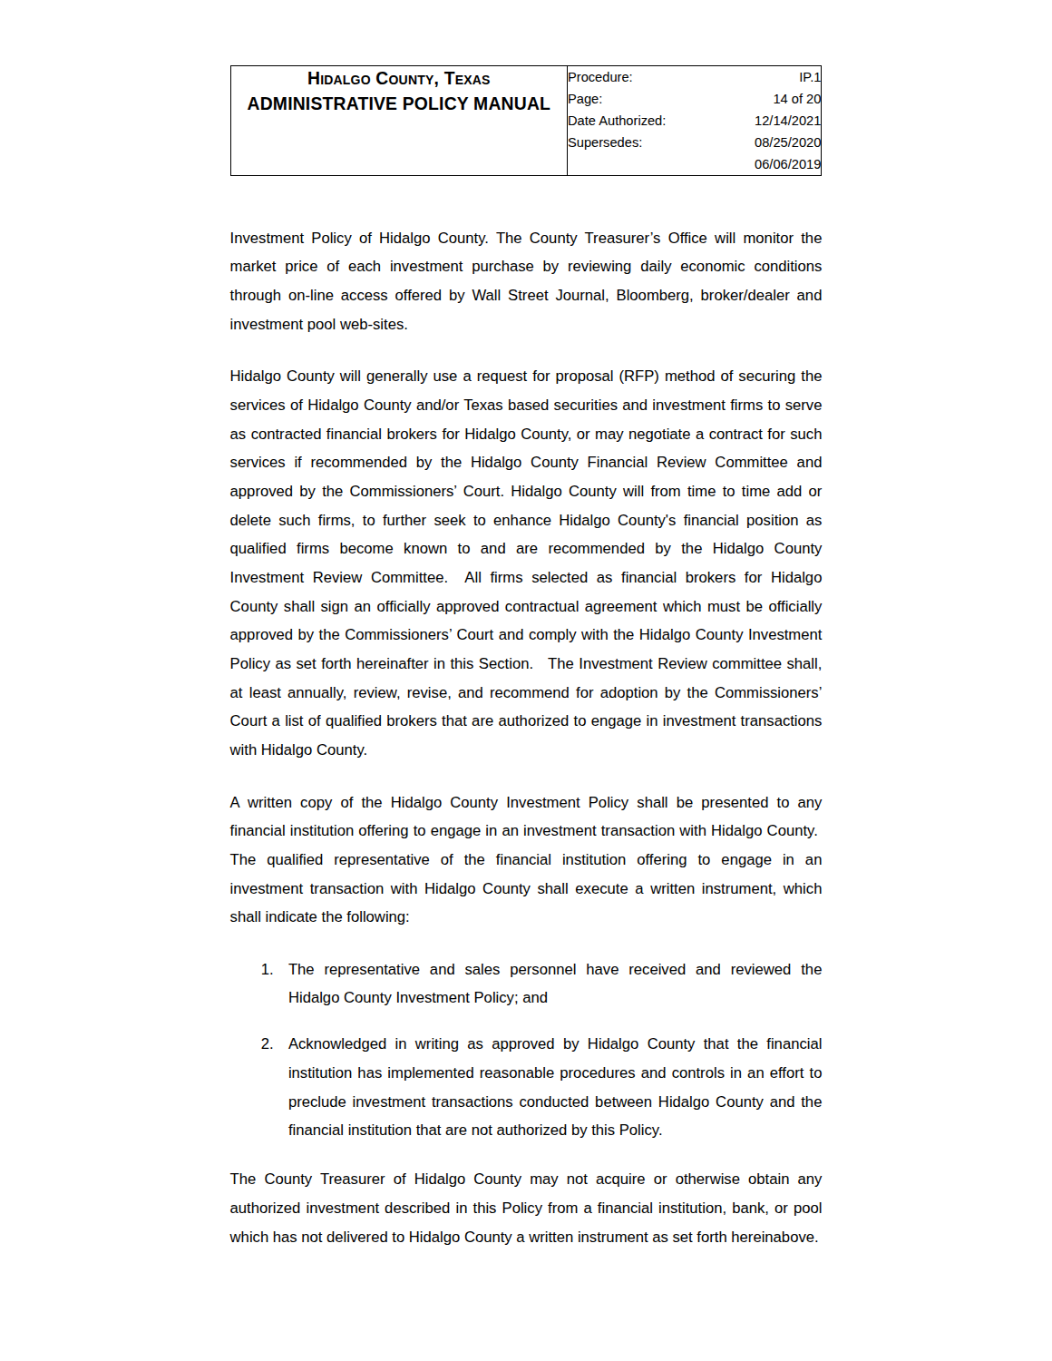| Hidalgo County, Texas ADMINISTRATIVE POLICY MANUAL | / Procedure: / IP.1 / / Page: / 14 of 20 / / Date Authorized: / 12/14/2021 / / Supersedes: / 08/25/2020 / / / 06/06/2019 / |
Investment Policy of Hidalgo County. The County Treasurer’s Office will monitor the market price of each investment purchase by reviewing daily economic conditions through on-line access offered by Wall Street Journal, Bloomberg, broker/dealer and investment pool web-sites.
Hidalgo County will generally use a request for proposal (RFP) method of securing the services of Hidalgo County and/or Texas based securities and investment firms to serve as contracted financial brokers for Hidalgo County, or may negotiate a contract for such services if recommended by the Hidalgo County Financial Review Committee and approved by the Commissioners’ Court. Hidalgo County will from time to time add or delete such firms, to further seek to enhance Hidalgo County's financial position as qualified firms become known to and are recommended by the Hidalgo County Investment Review Committee. All firms selected as financial brokers for Hidalgo County shall sign an officially approved contractual agreement which must be officially approved by the Commissioners’ Court and comply with the Hidalgo County Investment Policy as set forth hereinafter in this Section. The Investment Review committee shall, at least annually, review, revise, and recommend for adoption by the Commissioners’ Court a list of qualified brokers that are authorized to engage in investment transactions with Hidalgo County.
A written copy of the Hidalgo County Investment Policy shall be presented to any financial institution offering to engage in an investment transaction with Hidalgo County. The qualified representative of the financial institution offering to engage in an investment transaction with Hidalgo County shall execute a written instrument, which shall indicate the following:
The representative and sales personnel have received and reviewed the Hidalgo County Investment Policy; and
Acknowledged in writing as approved by Hidalgo County that the financial institution has implemented reasonable procedures and controls in an effort to preclude investment transactions conducted between Hidalgo County and the financial institution that are not authorized by this Policy.
The County Treasurer of Hidalgo County may not acquire or otherwise obtain any authorized investment described in this Policy from a financial institution, bank, or pool which has not delivered to Hidalgo County a written instrument as set forth hereinabove.